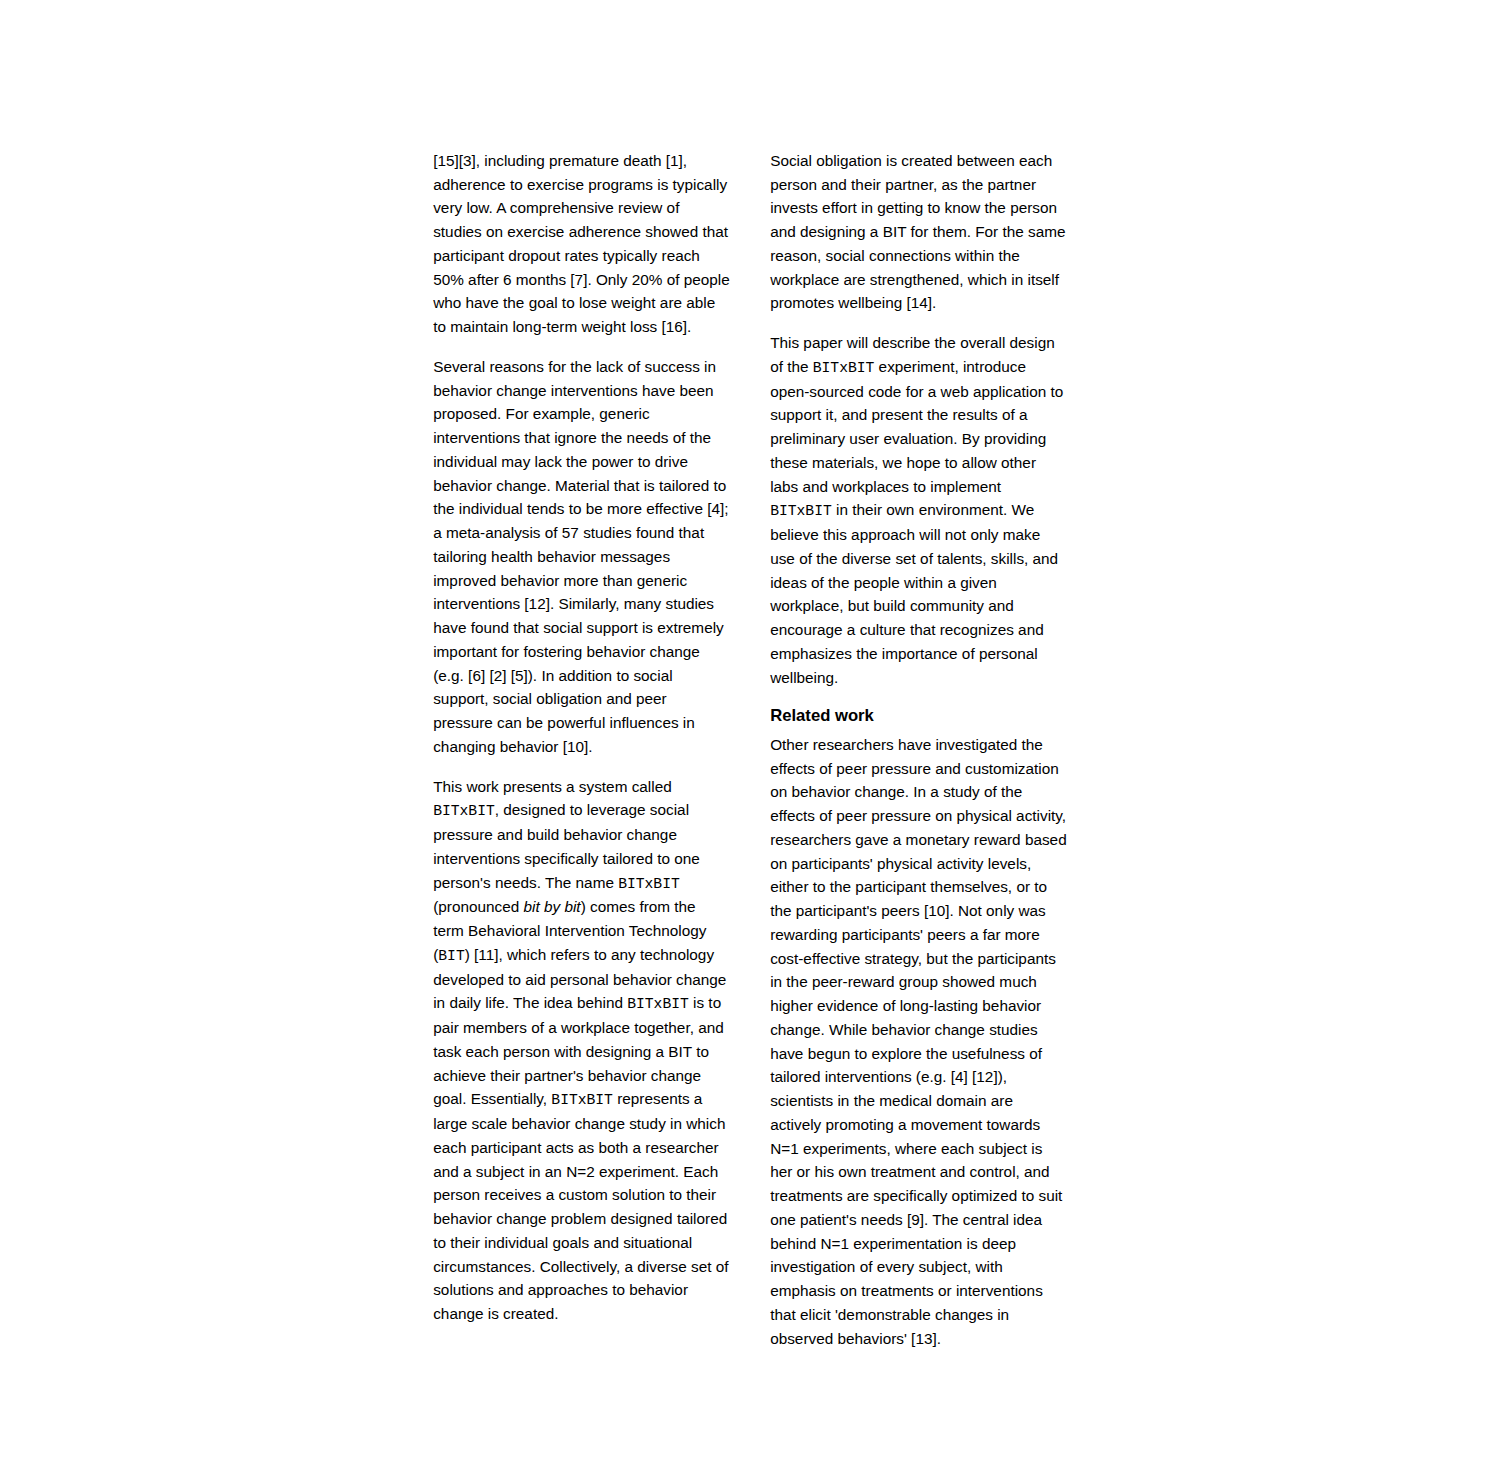[15][3], including premature death [1], adherence to exercise programs is typically very low. A comprehensive review of studies on exercise adherence showed that participant dropout rates typically reach 50% after 6 months [7]. Only 20% of people who have the goal to lose weight are able to maintain long-term weight loss [16].
Several reasons for the lack of success in behavior change interventions have been proposed. For example, generic interventions that ignore the needs of the individual may lack the power to drive behavior change. Material that is tailored to the individual tends to be more effective [4]; a meta-analysis of 57 studies found that tailoring health behavior messages improved behavior more than generic interventions [12]. Similarly, many studies have found that social support is extremely important for fostering behavior change (e.g. [6] [2] [5]). In addition to social support, social obligation and peer pressure can be powerful influences in changing behavior [10].
This work presents a system called BITxBIT, designed to leverage social pressure and build behavior change interventions specifically tailored to one person's needs. The name BITxBIT (pronounced bit by bit) comes from the term Behavioral Intervention Technology (BIT) [11], which refers to any technology developed to aid personal behavior change in daily life. The idea behind BITxBIT is to pair members of a workplace together, and task each person with designing a BIT to achieve their partner's behavior change goal. Essentially, BITxBIT represents a large scale behavior change study in which each participant acts as both a researcher and a subject in an N=2 experiment. Each person receives a custom solution to their behavior change problem designed tailored to their individual goals and situational circumstances. Collectively, a diverse set of solutions and approaches to behavior change is created.
Social obligation is created between each person and their partner, as the partner invests effort in getting to know the person and designing a BIT for them. For the same reason, social connections within the workplace are strengthened, which in itself promotes wellbeing [14].
This paper will describe the overall design of the BITxBIT experiment, introduce open-sourced code for a web application to support it, and present the results of a preliminary user evaluation. By providing these materials, we hope to allow other labs and workplaces to implement BITxBIT in their own environment. We believe this approach will not only make use of the diverse set of talents, skills, and ideas of the people within a given workplace, but build community and encourage a culture that recognizes and emphasizes the importance of personal wellbeing.
Related work
Other researchers have investigated the effects of peer pressure and customization on behavior change. In a study of the effects of peer pressure on physical activity, researchers gave a monetary reward based on participants' physical activity levels, either to the participant themselves, or to the participant's peers [10]. Not only was rewarding participants' peers a far more cost-effective strategy, but the participants in the peer-reward group showed much higher evidence of long-lasting behavior change. While behavior change studies have begun to explore the usefulness of tailored interventions (e.g. [4] [12]), scientists in the medical domain are actively promoting a movement towards N=1 experiments, where each subject is her or his own treatment and control, and treatments are specifically optimized to suit one patient's needs [9]. The central idea behind N=1 experimentation is deep investigation of every subject, with emphasis on treatments or interventions that elicit 'demonstrable changes in observed behaviors' [13].